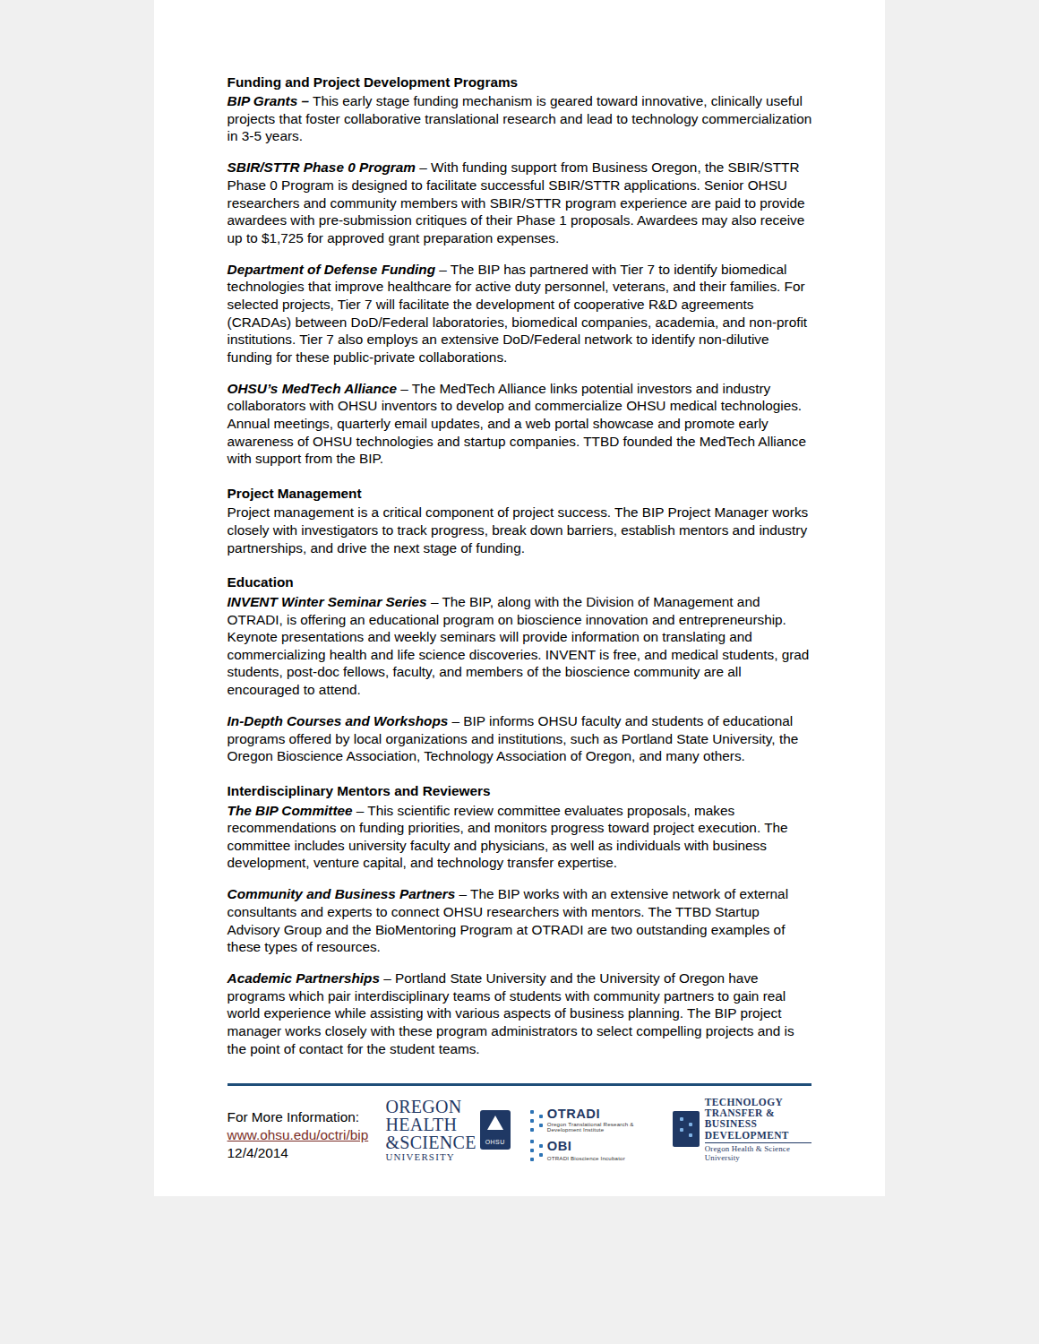Funding and Project Development Programs
BIP Grants – This early stage funding mechanism is geared toward innovative, clinically useful projects that foster collaborative translational research and lead to technology commercialization in 3-5 years.
SBIR/STTR Phase 0 Program – With funding support from Business Oregon, the SBIR/STTR Phase 0 Program is designed to facilitate successful SBIR/STTR applications. Senior OHSU researchers and community members with SBIR/STTR program experience are paid to provide awardees with pre-submission critiques of their Phase 1 proposals. Awardees may also receive up to $1,725 for approved grant preparation expenses.
Department of Defense Funding – The BIP has partnered with Tier 7 to identify biomedical technologies that improve healthcare for active duty personnel, veterans, and their families. For selected projects, Tier 7 will facilitate the development of cooperative R&D agreements (CRADAs) between DoD/Federal laboratories, biomedical companies, academia, and non-profit institutions. Tier 7 also employs an extensive DoD/Federal network to identify non-dilutive funding for these public-private collaborations.
OHSU’s MedTech Alliance – The MedTech Alliance links potential investors and industry collaborators with OHSU inventors to develop and commercialize OHSU medical technologies. Annual meetings, quarterly email updates, and a web portal showcase and promote early awareness of OHSU technologies and startup companies. TTBD founded the MedTech Alliance with support from the BIP.
Project Management
Project management is a critical component of project success. The BIP Project Manager works closely with investigators to track progress, break down barriers, establish mentors and industry partnerships, and drive the next stage of funding.
Education
INVENT Winter Seminar Series – The BIP, along with the Division of Management and OTRADI, is offering an educational program on bioscience innovation and entrepreneurship. Keynote presentations and weekly seminars will provide information on translating and commercializing health and life science discoveries. INVENT is free, and medical students, grad students, post-doc fellows, faculty, and members of the bioscience community are all encouraged to attend.
In-Depth Courses and Workshops – BIP informs OHSU faculty and students of educational programs offered by local organizations and institutions, such as Portland State University, the Oregon Bioscience Association, Technology Association of Oregon, and many others.
Interdisciplinary Mentors and Reviewers
The BIP Committee – This scientific review committee evaluates proposals, makes recommendations on funding priorities, and monitors progress toward project execution. The committee includes university faculty and physicians, as well as individuals with business development, venture capital, and technology transfer expertise.
Community and Business Partners – The BIP works with an extensive network of external consultants and experts to connect OHSU researchers with mentors. The TTBD Startup Advisory Group and the BioMentoring Program at OTRADI are two outstanding examples of these types of resources.
Academic Partnerships – Portland State University and the University of Oregon have programs which pair interdisciplinary teams of students with community partners to gain real world experience while assisting with various aspects of business planning. The BIP project manager works closely with these program administrators to select compelling projects and is the point of contact for the student teams.
For More Information:
www.ohsu.edu/octri/bip
12/4/2014
OREGON HEALTH &SCIENCE UNIVERSITY
OTRADI Oregon Translational Research & Development Institute
OBI OTRADI Bioscience Incubator
TECHNOLOGY TRANSFER & BUSINESS DEVELOPMENT
Oregon Health & Science University